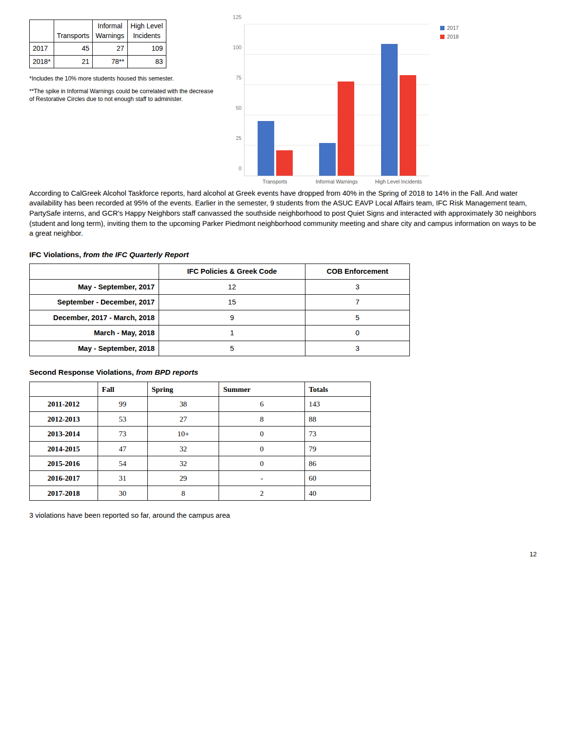| | Transports | Informal Warnings | High Level Incidents |
| --- | --- | --- | --- |
| 2017 | 45 | 27 | 109 |
| 2018* | 21 | 78** | 83 |
*Includes the 10% more students housed this semester.
**The spike in Informal Warnings could be correlated with the decrease of Restorative Circles due to not enough staff to administer.
2017
2018
125
100
75
50
25
0
Transports Informal Warnings High Level Incidents
According to CalGreek Alcohol Taskforce reports, hard alcohol at Greek events have dropped from 40% in the Spring of 2018 to 14% in the Fall. And water availability has been recorded at 95% of the events. Earlier in the semester, 9 students from the ASUC EAVP Local Affairs team, IFC Risk Management team, PartySafe interns, and GCR's Happy Neighbors staff canvassed the southside neighborhood to post Quiet Signs and interacted with approximately 30 neighbors (student and long term), inviting them to the upcoming Parker Piedmont neighborhood community meeting and share city and campus information on ways to be a great neighbor.
IFC Violations, from the IFC Quarterly Report
| | IFC Policies & Greek Code | COB Enforcement |
| --- | --- | --- |
| May - September, 2017 | 12 | 3 |
| September - December, 2017 | 15 | 7 |
| December, 2017 - March, 2018 | 9 | 5 |
| March - May, 2018 | 1 | 0 |
| May - September, 2018 | 5 | 3 |
Second Response Violations, from BPD reports
| | Fall | Spring | Summer | Totals |
| --- | --- | --- | --- | --- |
| 2011-2012 | 99 | 38 | 6 | 143 |
| 2012-2013 | 53 | 27 | 8 | 88 |
| 2013-2014 | 73 | 10+ | 0 | 73 |
| 2014-2015 | 47 | 32 | 0 | 79 |
| 2015-2016 | 54 | 32 | 0 | 86 |
| 2016-2017 | 31 | 29 | - | 60 |
| 2017-2018 | 30 | 8 | 2 | 40 |
3 violations have been reported so far, around the campus area
12